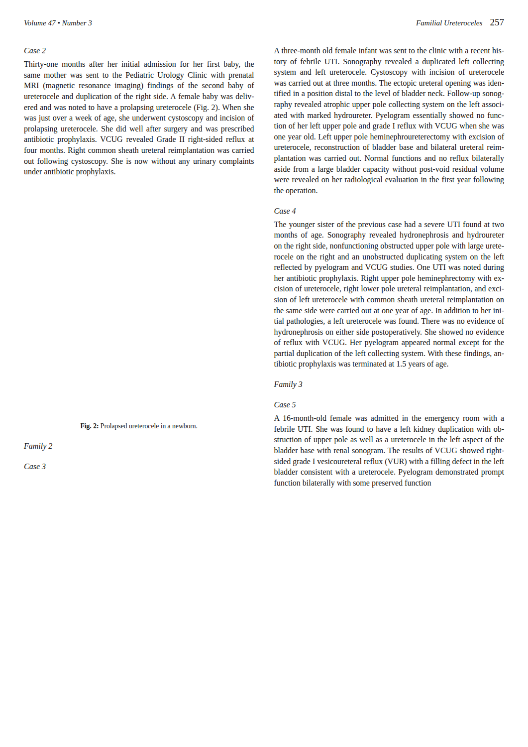Volume 47 • Number 3
Familial Ureteroceles 257
Case 2
Thirty-one months after her initial admission for her first baby, the same mother was sent to the Pediatric Urology Clinic with prenatal MRI (magnetic resonance imaging) findings of the second baby of ureterocele and duplication of the right side. A female baby was delivered and was noted to have a prolapsing ureterocele (Fig. 2). When she was just over a week of age, she underwent cystoscopy and incision of prolapsing ureterocele. She did well after surgery and was prescribed antibiotic prophylaxis. VCUG revealed Grade II right-sided reflux at four months. Right common sheath ureteral reimplantation was carried out following cystoscopy. She is now without any urinary complaints under antibiotic prophylaxis.
Fig. 2: Prolapsed ureterocele in a newborn.
Family 2
Case 3
A three-month old female infant was sent to the clinic with a recent history of febrile UTI. Sonography revealed a duplicated left collecting system and left ureterocele. Cystoscopy with incision of ureterocele was carried out at three months. The ectopic ureteral opening was identified in a position distal to the level of bladder neck. Follow-up sonography revealed atrophic upper pole collecting system on the left associated with marked hydroureter. Pyelogram essentially showed no function of her left upper pole and grade I reflux with VCUG when she was one year old. Left upper pole heminephroureterectomy with excision of ureterocele, reconstruction of bladder base and bilateral ureteral reimplantation was carried out. Normal functions and no reflux bilaterally aside from a large bladder capacity without post-void residual volume were revealed on her radiological evaluation in the first year following the operation.
Case 4
The younger sister of the previous case had a severe UTI found at two months of age. Sonography revealed hydronephrosis and hydroureter on the right side, nonfunctioning obstructed upper pole with large ureterocele on the right and an unobstructed duplicating system on the left reflected by pyelogram and VCUG studies. One UTI was noted during her antibiotic prophylaxis. Right upper pole heminephrectomy with excision of ureterocele, right lower pole ureteral reimplantation, and excision of left ureterocele with common sheath ureteral reimplantation on the same side were carried out at one year of age. In addition to her initial pathologies, a left ureterocele was found. There was no evidence of hydronephrosis on either side postoperatively. She showed no evidence of reflux with VCUG. Her pyelogram appeared normal except for the partial duplication of the left collecting system. With these findings, antibiotic prophylaxis was terminated at 1.5 years of age.
Family 3
Case 5
A 16-month-old female was admitted in the emergency room with a febrile UTI. She was found to have a left kidney duplication with obstruction of upper pole as well as a ureterocele in the left aspect of the bladder base with renal sonogram. The results of VCUG showed right-sided grade I vesicoureteral reflux (VUR) with a filling defect in the left bladder consistent with a ureterocele. Pyelogram demonstrated prompt function bilaterally with some preserved function